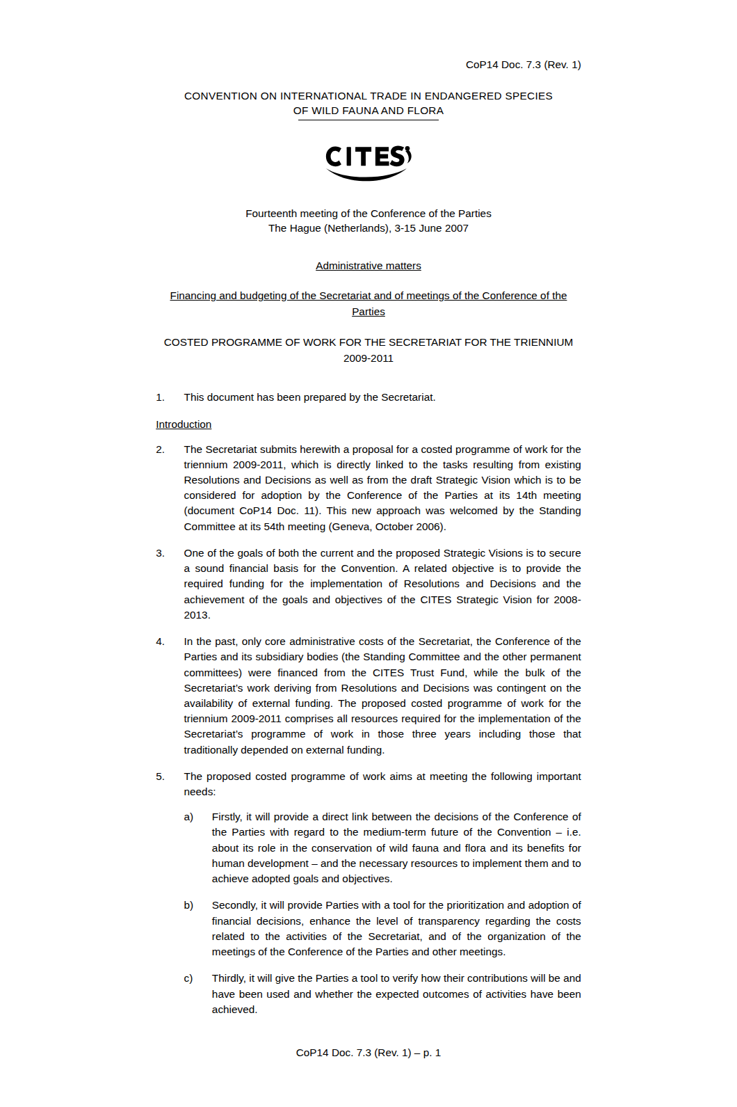CoP14 Doc. 7.3 (Rev. 1)
CONVENTION ON INTERNATIONAL TRADE IN ENDANGERED SPECIES
OF WILD FAUNA AND FLORA
Fourteenth meeting of the Conference of the Parties
The Hague (Netherlands), 3-15 June 2007
Administrative matters
Financing and budgeting of the Secretariat and of meetings of the Conference of the Parties
COSTED PROGRAMME OF WORK FOR THE SECRETARIAT FOR THE TRIENNIUM 2009-2011
This document has been prepared by the Secretariat.
Introduction
The Secretariat submits herewith a proposal for a costed programme of work for the triennium 2009-2011, which is directly linked to the tasks resulting from existing Resolutions and Decisions as well as from the draft Strategic Vision which is to be considered for adoption by the Conference of the Parties at its 14th meeting (document CoP14 Doc. 11). This new approach was welcomed by the Standing Committee at its 54th meeting (Geneva, October 2006).
One of the goals of both the current and the proposed Strategic Visions is to secure a sound financial basis for the Convention. A related objective is to provide the required funding for the implementation of Resolutions and Decisions and the achievement of the goals and objectives of the CITES Strategic Vision for 2008-2013.
In the past, only core administrative costs of the Secretariat, the Conference of the Parties and its subsidiary bodies (the Standing Committee and the other permanent committees) were financed from the CITES Trust Fund, while the bulk of the Secretariat’s work deriving from Resolutions and Decisions was contingent on the availability of external funding. The proposed costed programme of work for the triennium 2009-2011 comprises all resources required for the implementation of the Secretariat’s programme of work in those three years including those that traditionally depended on external funding.
The proposed costed programme of work aims at meeting the following important needs:
Firstly, it will provide a direct link between the decisions of the Conference of the Parties with regard to the medium-term future of the Convention – i.e. about its role in the conservation of wild fauna and flora and its benefits for human development – and the necessary resources to implement them and to achieve adopted goals and objectives.
Secondly, it will provide Parties with a tool for the prioritization and adoption of financial decisions, enhance the level of transparency regarding the costs related to the activities of the Secretariat, and of the organization of the meetings of the Conference of the Parties and other meetings.
Thirdly, it will give the Parties a tool to verify how their contributions will be and have been used and whether the expected outcomes of activities have been achieved.
CoP14 Doc. 7.3 (Rev. 1) – p. 1